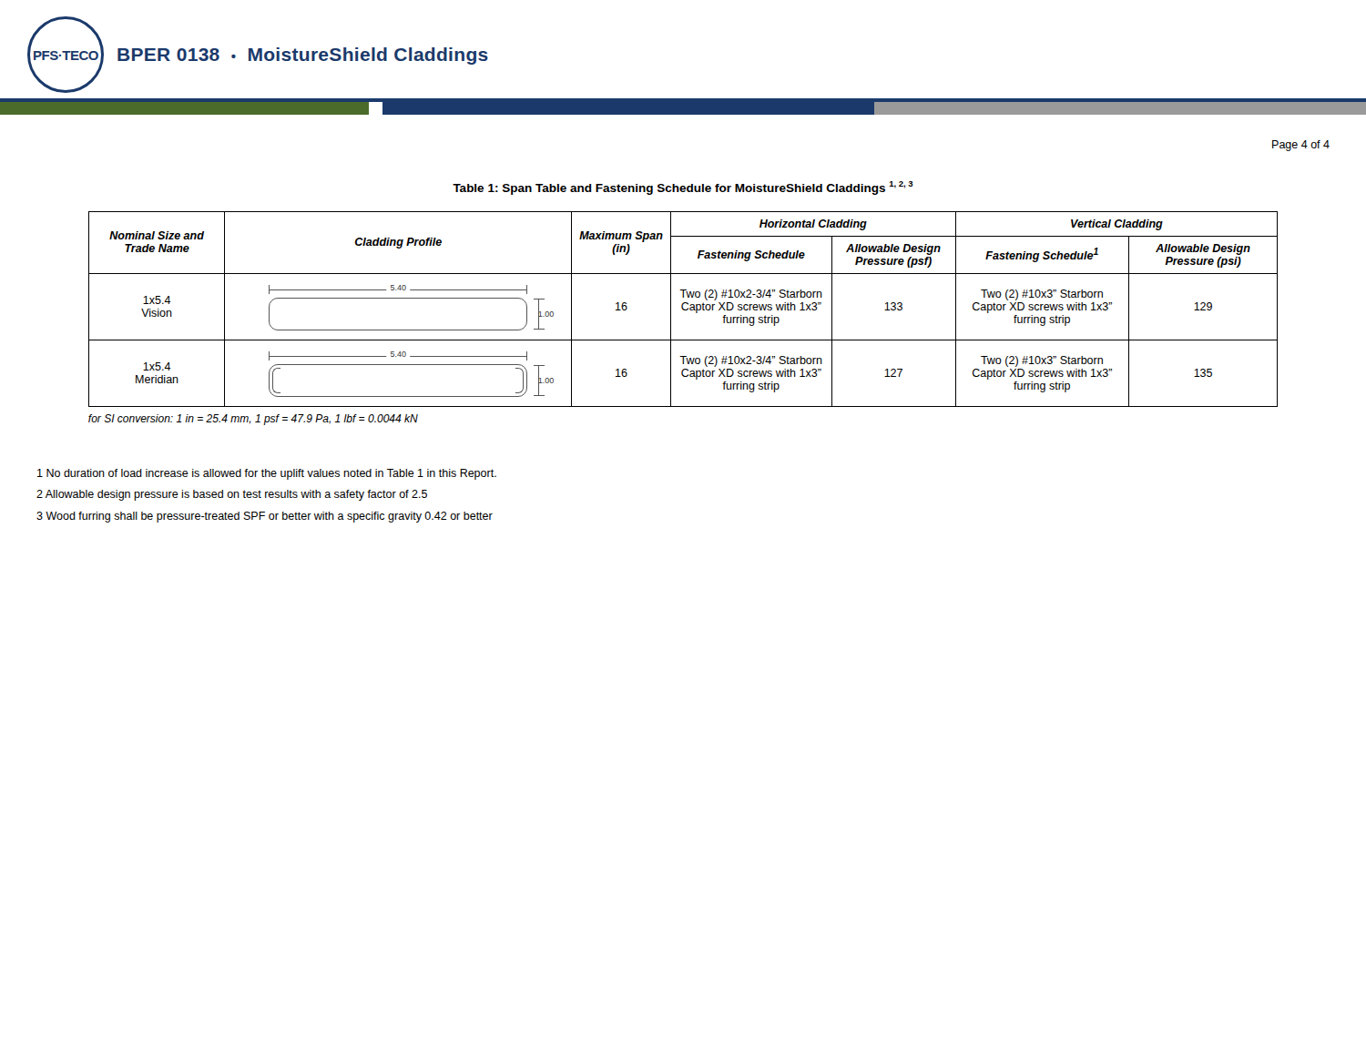PFS·TECO
BPER 0138 • MoistureShield Claddings
Page 4 of 4
Table 1: Span Table and Fastening Schedule for MoistureShield Claddings 1, 2, 3
| Nominal Size and Trade Name | Cladding Profile | Maximum Span (in) | Horizontal Cladding | Vertical Cladding |
| --- | --- | --- | --- | --- |
| Fastening Schedule | Allowable Design Pressure (psf) | Fastening Schedule 1 | Allowable Design Pressure (psi) |
| 1x5.4 Vision | 5.40 1.00 | 16 | Two (2) #10x2-3/4” Starborn Captor XD screws with 1x3” furring strip | 133 | Two (2) #10x3” Starborn Captor XD screws with 1x3” furring strip | 129 |
| 1x5.4 Meridian | 5.40 1.00 | 16 | Two (2) #10x2-3/4” Starborn Captor XD screws with 1x3” furring strip | 127 | Two (2) #10x3” Starborn Captor XD screws with 1x3” furring strip | 135 |
for SI conversion: 1 in = 25.4 mm, 1 psf = 47.9 Pa, 1 lbf = 0.0044 kN
1 No duration of load increase is allowed for the uplift values noted in Table 1 in this Report.
2 Allowable design pressure is based on test results with a safety factor of 2.5
3 Wood furring shall be pressure-treated SPF or better with a specific gravity 0.42 or better